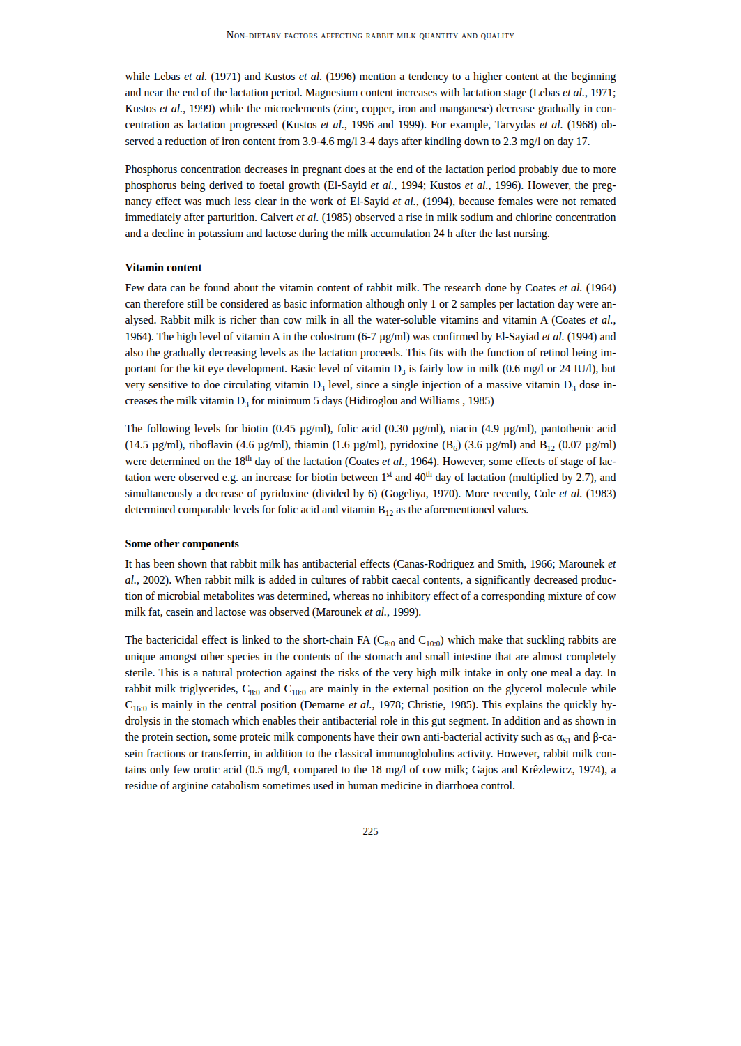Non-dietary factors affecting rabbit milk quantity and quality
while Lebas et al. (1971) and Kustos et al. (1996) mention a tendency to a higher content at the beginning and near the end of the lactation period. Magnesium content increases with lactation stage (Lebas et al., 1971; Kustos et al., 1999) while the microelements (zinc, copper, iron and manganese) decrease gradually in concentration as lactation progressed (Kustos et al., 1996 and 1999). For example, Tarvydas et al. (1968) observed a reduction of iron content from 3.9-4.6 mg/l 3-4 days after kindling down to 2.3 mg/l on day 17.
Phosphorus concentration decreases in pregnant does at the end of the lactation period probably due to more phosphorus being derived to foetal growth (El-Sayid et al., 1994; Kustos et al., 1996). However, the pregnancy effect was much less clear in the work of El-Sayid et al., (1994), because females were not remated immediately after parturition. Calvert et al. (1985) observed a rise in milk sodium and chlorine concentration and a decline in potassium and lactose during the milk accumulation 24 h after the last nursing.
Vitamin content
Few data can be found about the vitamin content of rabbit milk. The research done by Coates et al. (1964) can therefore still be considered as basic information although only 1 or 2 samples per lactation day were analysed. Rabbit milk is richer than cow milk in all the water-soluble vitamins and vitamin A (Coates et al., 1964). The high level of vitamin A in the colostrum (6-7 µg/ml) was confirmed by El-Sayiad et al. (1994) and also the gradually decreasing levels as the lactation proceeds. This fits with the function of retinol being important for the kit eye development. Basic level of vitamin D3 is fairly low in milk (0.6 mg/l or 24 IU/l), but very sensitive to doe circulating vitamin D3 level, since a single injection of a massive vitamin D3 dose increases the milk vitamin D3 for minimum 5 days (Hidiroglou and Williams , 1985)
The following levels for biotin (0.45 µg/ml), folic acid (0.30 µg/ml), niacin (4.9 µg/ml), pantothenic acid (14.5 µg/ml), riboflavin (4.6 µg/ml), thiamin (1.6 µg/ml), pyridoxine (B6) (3.6 µg/ml) and B12 (0.07 µg/ml) were determined on the 18th day of the lactation (Coates et al., 1964). However, some effects of stage of lactation were observed e.g. an increase for biotin between 1st and 40th day of lactation (multiplied by 2.7), and simultaneously a decrease of pyridoxine (divided by 6) (Gogeliya, 1970). More recently, Cole et al. (1983) determined comparable levels for folic acid and vitamin B12 as the aforementioned values.
Some other components
It has been shown that rabbit milk has antibacterial effects (Canas-Rodriguez and Smith, 1966; Marounek et al., 2002). When rabbit milk is added in cultures of rabbit caecal contents, a significantly decreased production of microbial metabolites was determined, whereas no inhibitory effect of a corresponding mixture of cow milk fat, casein and lactose was observed (Marounek et al., 1999).
The bactericidal effect is linked to the short-chain FA (C8:0 and C10:0) which make that suckling rabbits are unique amongst other species in the contents of the stomach and small intestine that are almost completely sterile. This is a natural protection against the risks of the very high milk intake in only one meal a day. In rabbit milk triglycerides, C8:0 and C10:0 are mainly in the external position on the glycerol molecule while C16:0 is mainly in the central position (Demarne et al., 1978; Christie, 1985). This explains the quickly hydrolysis in the stomach which enables their antibacterial role in this gut segment. In addition and as shown in the protein section, some proteic milk components have their own anti-bacterial activity such as αS1 and β-casein fractions or transferrin, in addition to the classical immunoglobulins activity. However, rabbit milk contains only few orotic acid (0.5 mg/l, compared to the 18 mg/l of cow milk; Gajos and Krêzlewicz, 1974), a residue of arginine catabolism sometimes used in human medicine in diarrhoea control.
225